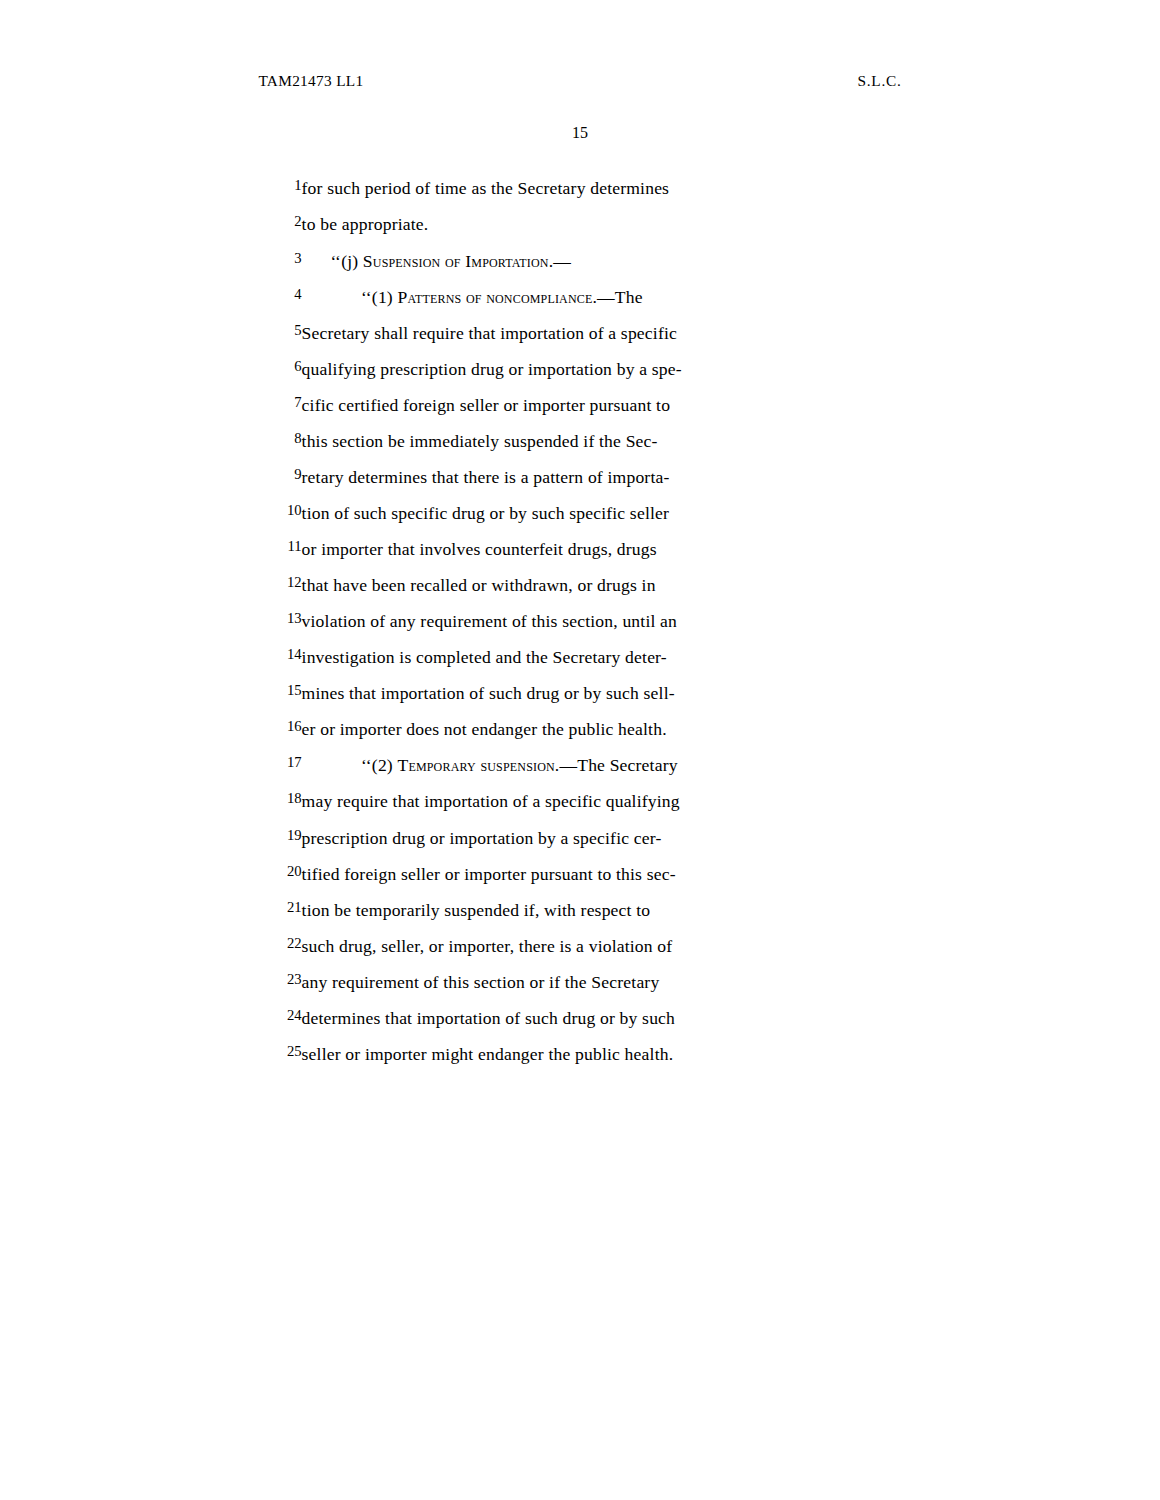TAM21473 LL1 S.L.C.
15
| 1 | for such period of time as the Secretary determines |
| 2 | to be appropriate. |
| 3 | ‘‘(j) Suspension of Importation .— |
| 4 | ‘‘(1) Patterns of noncompliance .—The |
| 5 | Secretary shall require that importation of a specific |
| 6 | qualifying prescription drug or importation by a spe- |
| 7 | cific certified foreign seller or importer pursuant to |
| 8 | this section be immediately suspended if the Sec- |
| 9 | retary determines that there is a pattern of importa- |
| 10 | tion of such specific drug or by such specific seller |
| 11 | or importer that involves counterfeit drugs, drugs |
| 12 | that have been recalled or withdrawn, or drugs in |
| 13 | violation of any requirement of this section, until an |
| 14 | investigation is completed and the Secretary deter- |
| 15 | mines that importation of such drug or by such sell- |
| 16 | er or importer does not endanger the public health. |
| 17 | ‘‘(2) Temporary suspension .—The Secretary |
| 18 | may require that importation of a specific qualifying |
| 19 | prescription drug or importation by a specific cer- |
| 20 | tified foreign seller or importer pursuant to this sec- |
| 21 | tion be temporarily suspended if, with respect to |
| 22 | such drug, seller, or importer, there is a violation of |
| 23 | any requirement of this section or if the Secretary |
| 24 | determines that importation of such drug or by such |
| 25 | seller or importer might endanger the public health. |